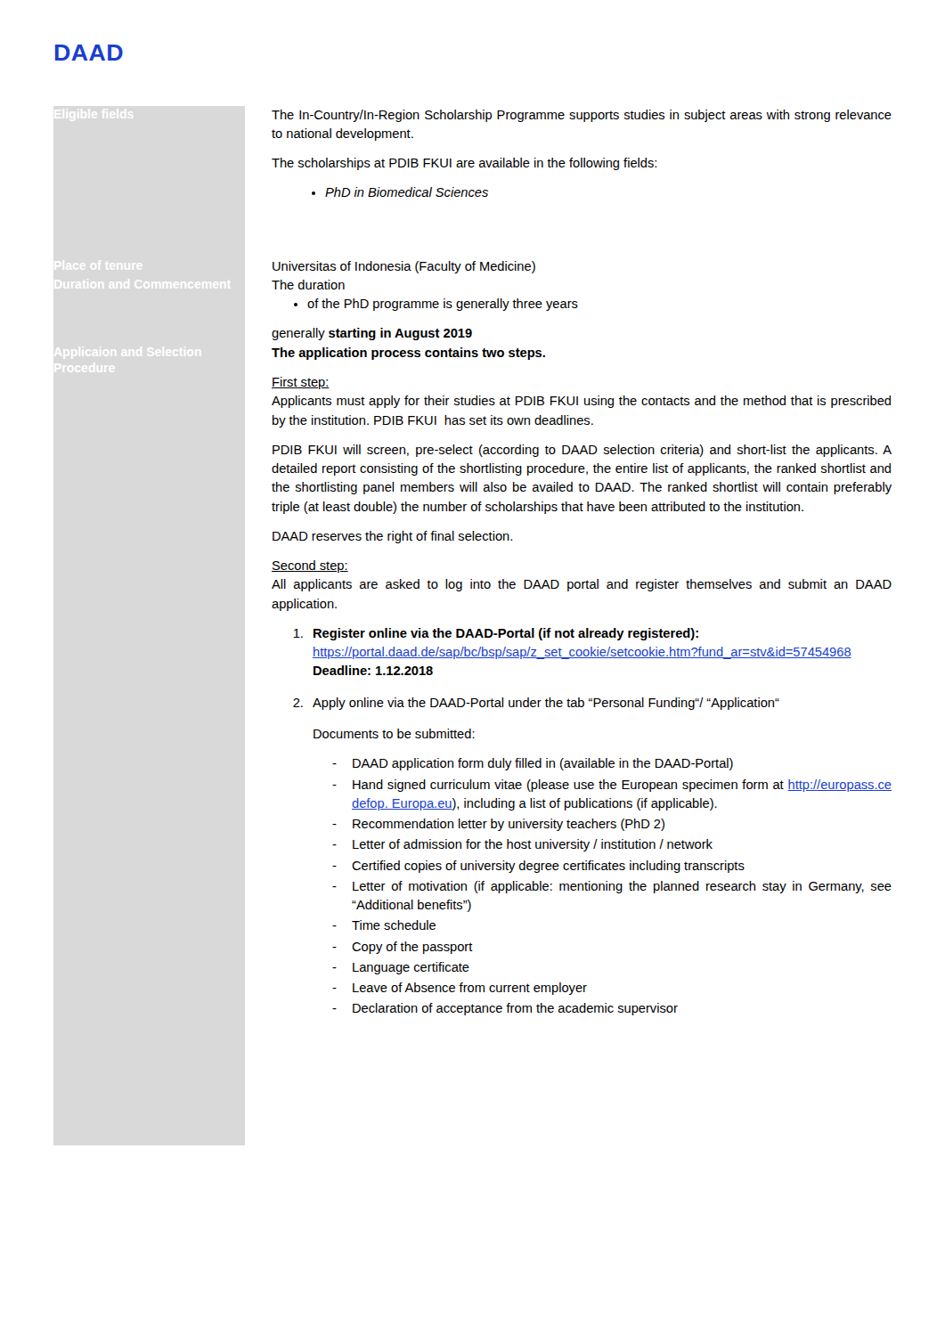DAAD
| Eligible fields | | The In-Country/In-Region Scholarship Programme supports studies in subject areas with strong relevance to national development. The scholarships at PDIB FKUI are available in the following fields: PhD in Biomedical Sciences |
| Place of tenure | | Universitas of Indonesia (Faculty of Medicine) |
| Duration and Commencement | | The duration of the PhD programme is generally three years generally starting in August 2019 |
| Applicaion and Selection Procedure | | The application process contains two steps. First step: Applicants must apply for their studies at PDIB FKUI using the contacts and the method that is prescribed by the institution. PDIB FKUI has set its own deadlines. PDIB FKUI will screen, pre-select (according to DAAD selection criteria) and short-list the applicants. A detailed report consisting of the shortlisting procedure, the entire list of applicants, the ranked shortlist and the shortlisting panel members will also be availed to DAAD. The ranked shortlist will contain preferably triple (at least double) the number of scholarships that have been attributed to the institution. DAAD reserves the right of final selection. Second step: All applicants are asked to log into the DAAD portal and register themselves and submit an DAAD application. Register online via the DAAD-Portal (if not already registered): https://portal.daad.de/sap/bc/bsp/sap/z_set_cookie/setcookie.htm?fund_ar=stv&id=57454968 Deadline: 1.12.2018 Apply online via the DAAD-Portal under the tab “Personal Funding“/ “Application“ Documents to be submitted: DAAD application form duly filled in (available in the DAAD-Portal) Hand signed curriculum vitae (please use the European specimen form at http://europass.cedefop. Europa.eu ), including a list of publications (if applicable). Recommendation letter by university teachers (PhD 2) Letter of admission for the host university / institution / network Certified copies of university degree certificates including transcripts Letter of motivation (if applicable: mentioning the planned research stay in Germany, see “Additional benefits”) Time schedule Copy of the passport Language certificate Leave of Absence from current employer Declaration of acceptance from the academic supervisor |